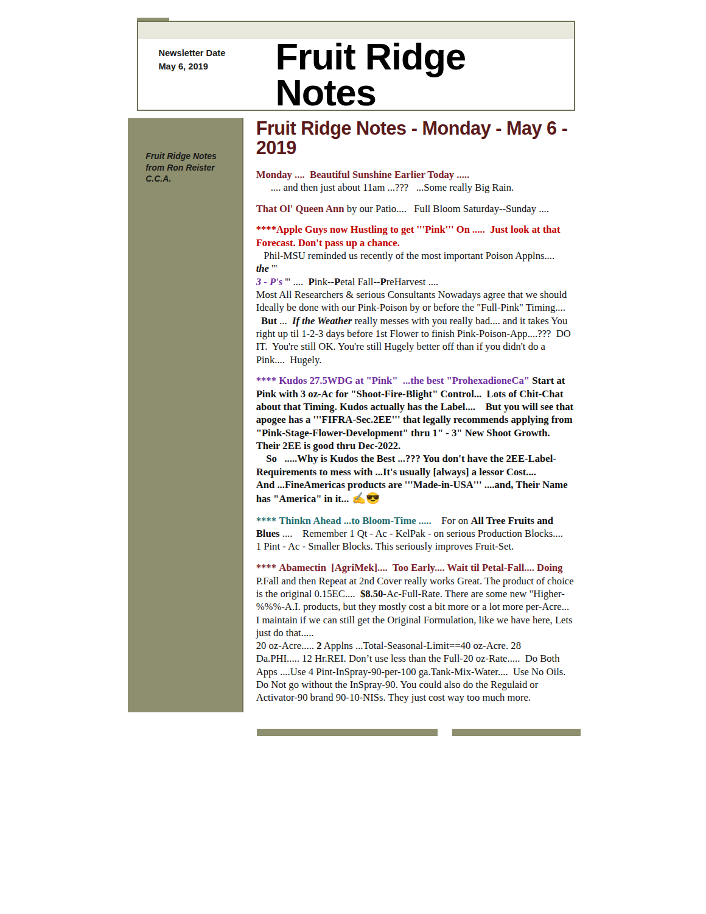Newsletter Date
May 6, 2019
Fruit Ridge Notes
Fruit Ridge Notes
from Ron Reister
C.C.A.
Fruit Ridge Notes - Monday - May 6 - 2019
Monday .... Beautiful Sunshine Earlier Today .....
.... and then just about 11am ...??? ...Some really Big Rain.
That Ol' Queen Ann by our Patio.... Full Bloom Saturday--Sunday ....
****Apple Guys now Hustling to get '''Pink''' On ..... Just look at that Forecast. Don't pass up a chance.
Phil-MSU reminded us recently of the most important Poison Applns.... the '''
3 - P's ''' .... Pink--Petal Fall--PreHarvest ....
Most All Researchers & serious Consultants Nowadays agree that we should Ideally be done with our Pink-Poison by or before the "Full-Pink" Timing....
But ... If the Weather really messes with you really bad.... and it takes You right up til 1-2-3 days before 1st Flower to finish Pink-Poison-App....??? DO IT. You're still OK. You're still Hugely better off than if you didn't do a Pink.... Hugely.
**** Kudos 27.5WDG at "Pink" ...the best "ProhexadioneCa" Start at Pink with 3 oz-Ac for "Shoot-Fire-Blight" Control... Lots of Chit-Chat about that Timing. Kudos actually has the Label.... But you will see that apogee has a '''FIFRA-Sec.2EE''' that legally recommends applying from "Pink-Stage-Flower-Development" thru 1" - 3" New Shoot Growth. Their 2EE is good thru Dec-2022.
So .....Why is Kudos the Best ...??? You don't have the 2EE-Label-Requirements to mess with ...It's usually [always] a lessor Cost....
And ...FineAmericas products are '''Made-in-USA''' ....and, Their Name has "America" in it... ✍😎
**** Thinkn Ahead ...to Bloom-Time ..... For on All Tree Fruits and Blues .... Remember 1 Qt - Ac - KelPak - on serious Production Blocks.... 1 Pint - Ac - Smaller Blocks. This seriously improves Fruit-Set.
**** Abamectin [AgriMek].... Too Early.... Wait til Petal-Fall.... Doing P.Fall and then Repeat at 2nd Cover really works Great. The product of choice is the original 0.15EC.... $8.50-Ac-Full-Rate. There are some new "Higher-%%%-A.I. products, but they mostly cost a bit more or a lot more per-Acre... I maintain if we can still get the Original Formulation, like we have here, Lets just do that.....
20 oz-Acre..... 2 Applns ...Total-Seasonal-Limit==40 oz-Acre. 28 Da.PHI..... 12 Hr.REI. Don’t use less than the Full-20 oz-Rate..... Do Both Apps ....Use 4 Pint-InSpray-90-per-100 ga.Tank-Mix-Water.... Use No Oils. Do Not go without the InSpray-90. You could also do the Regulaid or Activator-90 brand 90-10-NISs. They just cost way too much more.